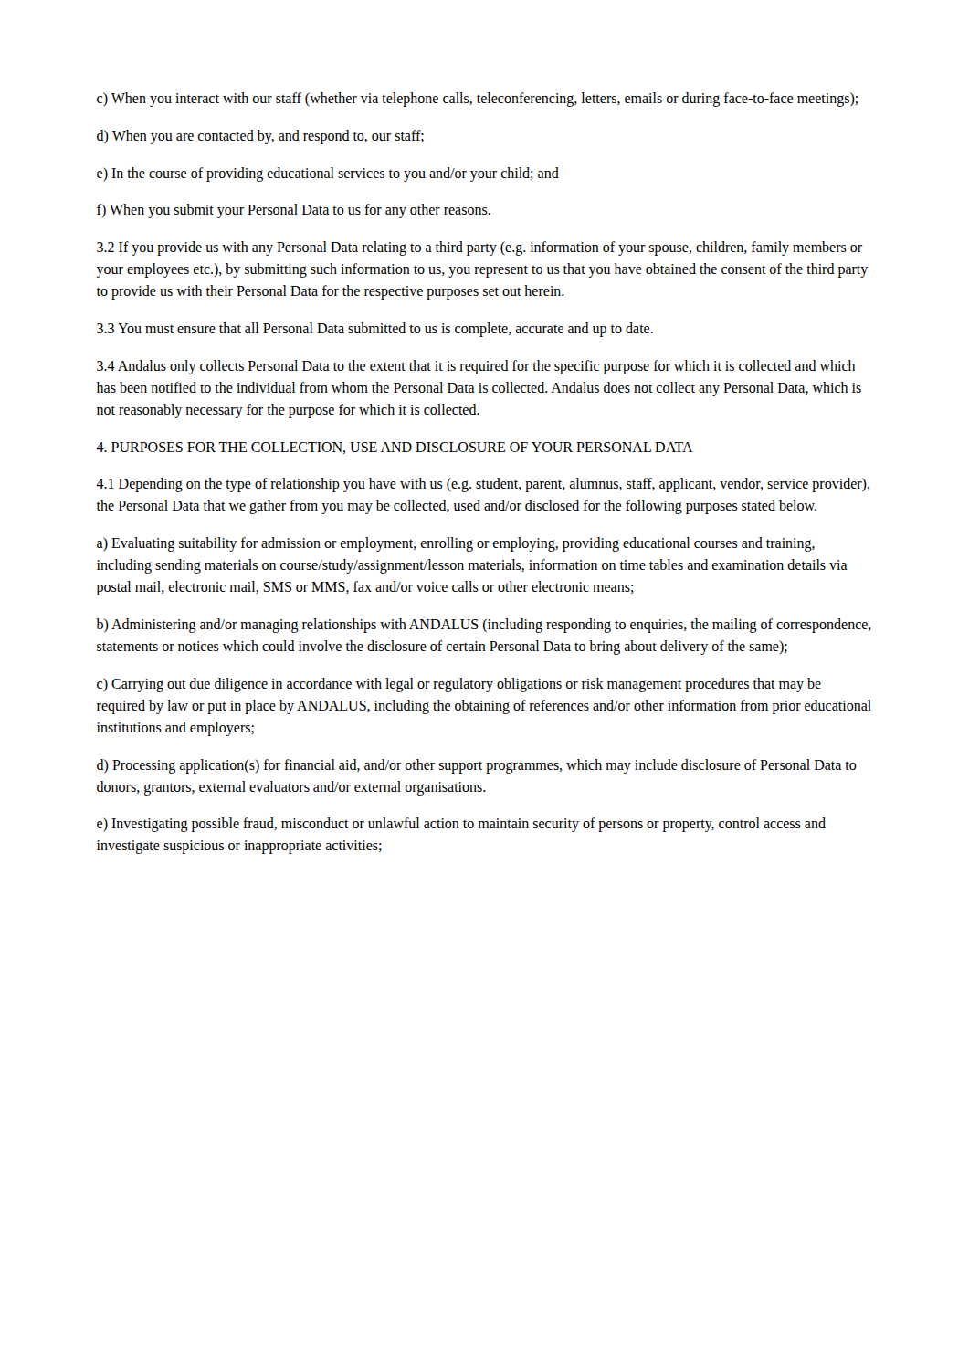c) When you interact with our staff (whether via telephone calls, teleconferencing, letters, emails or during face-to-face meetings);
d) When you are contacted by, and respond to, our staff;
e) In the course of providing educational services to you and/or your child; and
f) When you submit your Personal Data to us for any other reasons.
3.2 If you provide us with any Personal Data relating to a third party (e.g. information of your spouse, children, family members or your employees etc.), by submitting such information to us, you represent to us that you have obtained the consent of the third party to provide us with their Personal Data for the respective purposes set out herein.
3.3 You must ensure that all Personal Data submitted to us is complete, accurate and up to date.
3.4 Andalus only collects Personal Data to the extent that it is required for the specific purpose for which it is collected and which has been notified to the individual from whom the Personal Data is collected. Andalus does not collect any Personal Data, which is not reasonably necessary for the purpose for which it is collected.
4. PURPOSES FOR THE COLLECTION, USE AND DISCLOSURE OF YOUR PERSONAL DATA
4.1 Depending on the type of relationship you have with us (e.g. student, parent, alumnus, staff, applicant, vendor, service provider), the Personal Data that we gather from you may be collected, used and/or disclosed for the following purposes stated below.
a) Evaluating suitability for admission or employment, enrolling or employing, providing educational courses and training, including sending materials on course/study/assignment/lesson materials, information on time tables and examination details via postal mail, electronic mail, SMS or MMS, fax and/or voice calls or other electronic means;
b) Administering and/or managing relationships with ANDALUS (including responding to enquiries, the mailing of correspondence, statements or notices which could involve the disclosure of certain Personal Data to bring about delivery of the same);
c) Carrying out due diligence in accordance with legal or regulatory obligations or risk management procedures that may be required by law or put in place by ANDALUS, including the obtaining of references and/or other information from prior educational institutions and employers;
d) Processing application(s) for financial aid, and/or other support programmes, which may include disclosure of Personal Data to donors, grantors, external evaluators and/or external organisations.
e) Investigating possible fraud, misconduct or unlawful action to maintain security of persons or property, control access and investigate suspicious or inappropriate activities;